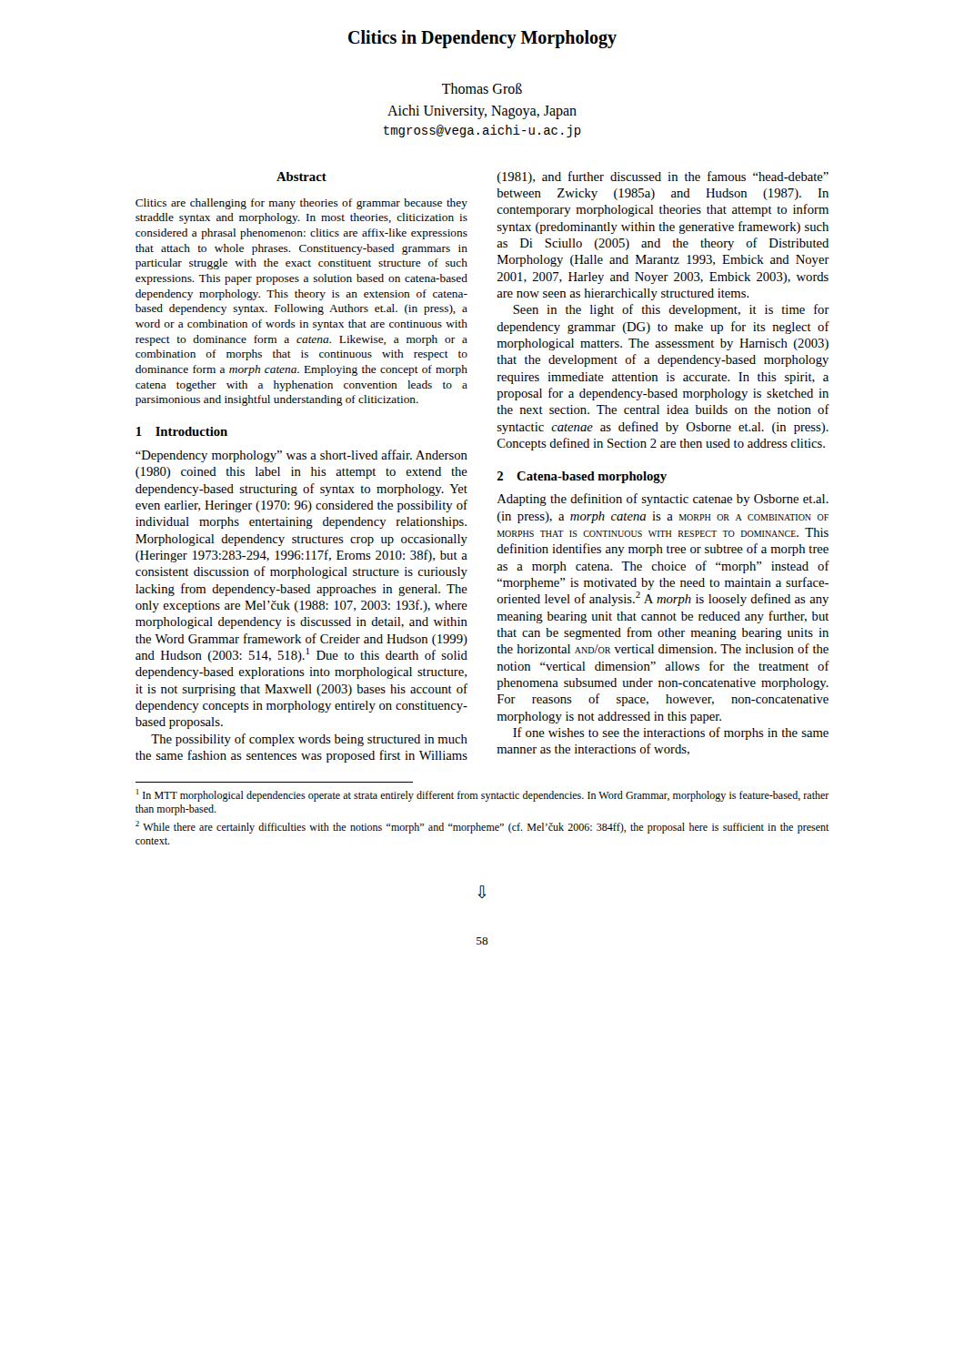Clitics in Dependency Morphology
Thomas Groß
Aichi University, Nagoya, Japan
tmgross@vega.aichi-u.ac.jp
Abstract
Clitics are challenging for many theories of grammar because they straddle syntax and morphology. In most theories, cliticization is considered a phrasal phenomenon: clitics are affix-like expressions that attach to whole phrases. Constituency-based grammars in particular struggle with the exact constituent structure of such expressions. This paper proposes a solution based on catena-based dependency morphology. This theory is an extension of catena-based dependency syntax. Following Authors et.al. (in press), a word or a combination of words in syntax that are continuous with respect to dominance form a catena. Likewise, a morph or a combination of morphs that is continuous with respect to dominance form a morph catena. Employing the concept of morph catena together with a hyphenation convention leads to a parsimonious and insightful understanding of cliticization.
1 Introduction
“Dependency morphology” was a short-lived affair. Anderson (1980) coined this label in his attempt to extend the dependency-based structuring of syntax to morphology. Yet even earlier, Heringer (1970: 96) considered the possibility of individual morphs entertaining dependency relationships. Morphological dependency structures crop up occasionally (Heringer 1973:283-294, 1996:117f, Eroms 2010: 38f), but a consistent discussion of morphological structure is curiously lacking from dependency-based approaches in general. The only exceptions are Mel’čuk (1988: 107, 2003: 193f.), where morphological dependency is discussed in detail, and within the Word Grammar framework of Creider and Hudson (1999) and Hudson (2003: 514, 518).1 Due to this dearth of solid dependency-based explorations into morphological structure, it is not surprising that Maxwell (2003) bases his account of dependency concepts in morphology entirely on constituency-based proposals.
The possibility of complex words being structured in much the same fashion as sentences was proposed first in Williams (1981), and further discussed in the famous “head-debate” between Zwicky (1985a) and Hudson (1987). In contemporary morphological theories that attempt to inform syntax (predominantly within the generative framework) such as Di Sciullo (2005) and the theory of Distributed Morphology (Halle and Marantz 1993, Embick and Noyer 2001, 2007, Harley and Noyer 2003, Embick 2003), words are now seen as hierarchically structured items.
Seen in the light of this development, it is time for dependency grammar (DG) to make up for its neglect of morphological matters. The assessment by Harnisch (2003) that the development of a dependency-based morphology requires immediate attention is accurate. In this spirit, a proposal for a dependency-based morphology is sketched in the next section. The central idea builds on the notion of syntactic catenae as defined by Osborne et.al. (in press). Concepts defined in Section 2 are then used to address clitics.
2 Catena-based morphology
Adapting the definition of syntactic catenae by Osborne et.al. (in press), a morph catena is a morph or a combination of morphs that is continuous with respect to dominance. This definition identifies any morph tree or subtree of a morph tree as a morph catena. The choice of “morph” instead of “morpheme” is motivated by the need to maintain a surface-oriented level of analysis.2 A morph is loosely defined as any meaning bearing unit that cannot be reduced any further, but that can be segmented from other meaning bearing units in the horizontal and/or vertical dimension. The inclusion of the notion “vertical dimension” allows for the treatment of phenomena subsumed under non-concatenative morphology. For reasons of space, however, non-concatenative morphology is not addressed in this paper.
If one wishes to see the interactions of morphs in the same manner as the interactions of words,
1 In MTT morphological dependencies operate at strata entirely different from syntactic dependencies. In Word Grammar, morphology is feature-based, rather than morph-based.
2 While there are certainly difficulties with the notions “morph” and “morpheme” (cf. Mel’čuk 2006: 384ff), the proposal here is sufficient in the present context.
⇩
58